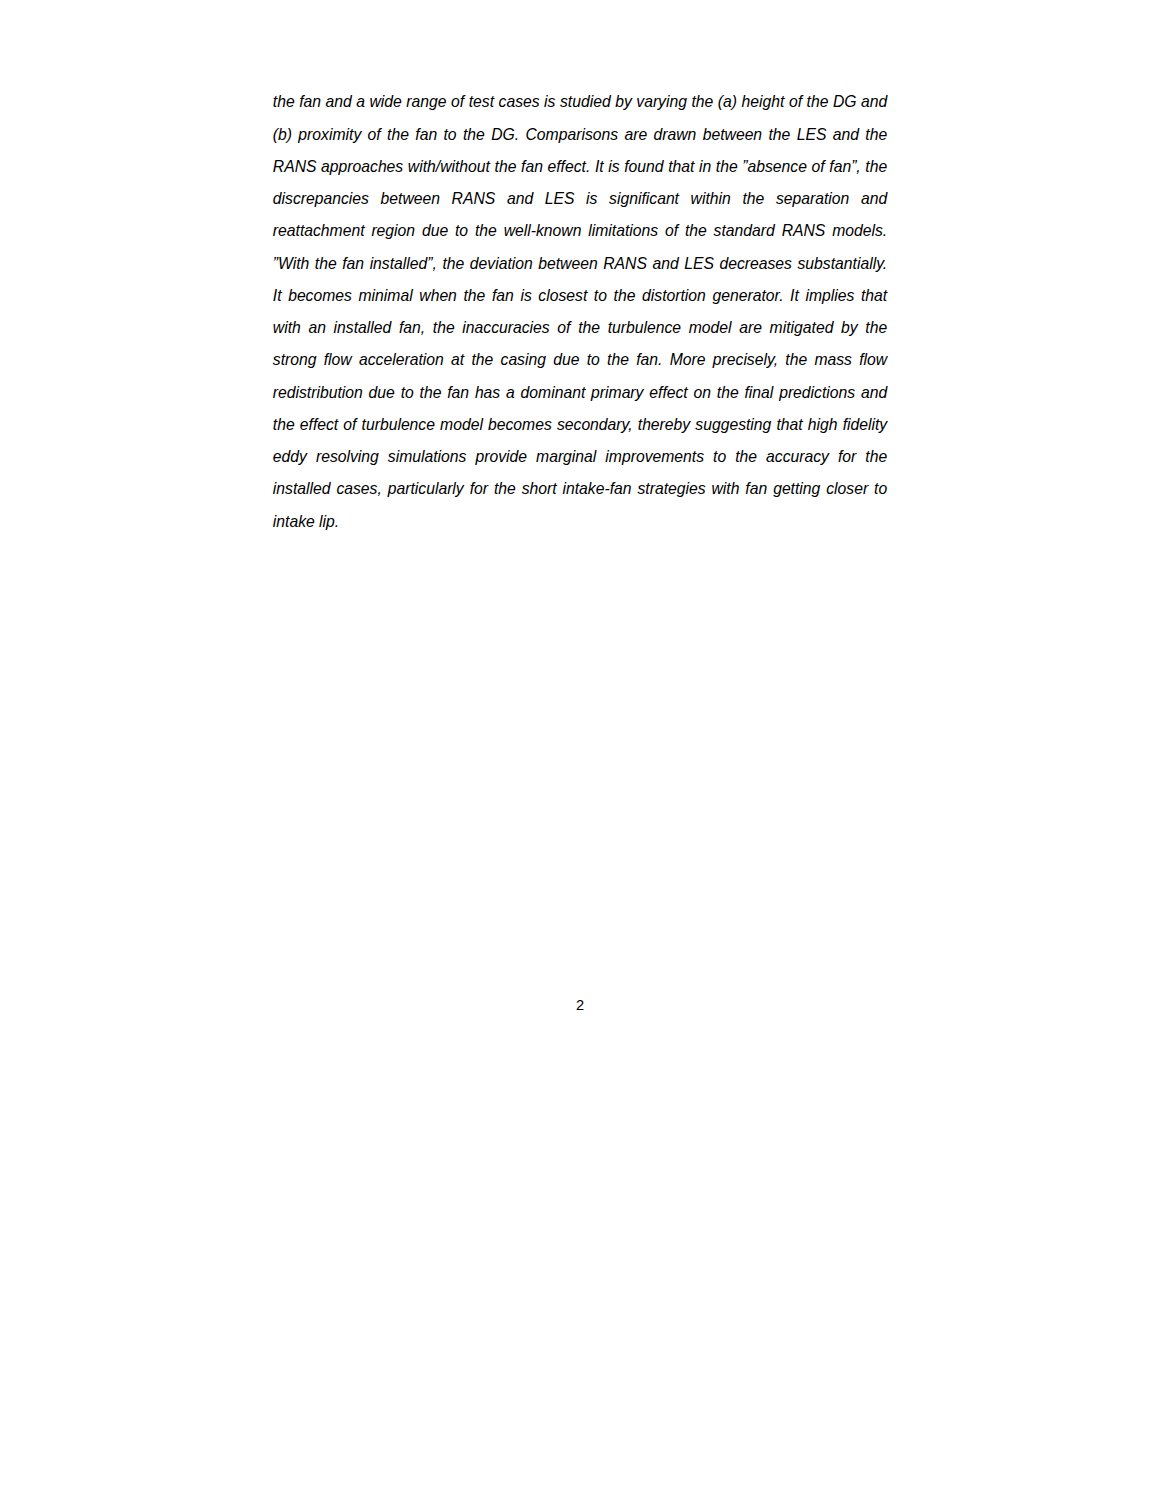the fan and a wide range of test cases is studied by varying the (a) height of the DG and (b) proximity of the fan to the DG. Comparisons are drawn between the LES and the RANS approaches with/without the fan effect. It is found that in the ”absence of fan”, the discrepancies between RANS and LES is significant within the separation and reattachment region due to the well-known limitations of the standard RANS models. ”With the fan installed”, the deviation between RANS and LES decreases substantially. It becomes minimal when the fan is closest to the distortion generator. It implies that with an installed fan, the inaccuracies of the turbulence model are mitigated by the strong flow acceleration at the casing due to the fan. More precisely, the mass flow redistribution due to the fan has a dominant primary effect on the final predictions and the effect of turbulence model becomes secondary, thereby suggesting that high fidelity eddy resolving simulations provide marginal improvements to the accuracy for the installed cases, particularly for the short intake-fan strategies with fan getting closer to intake lip.
2